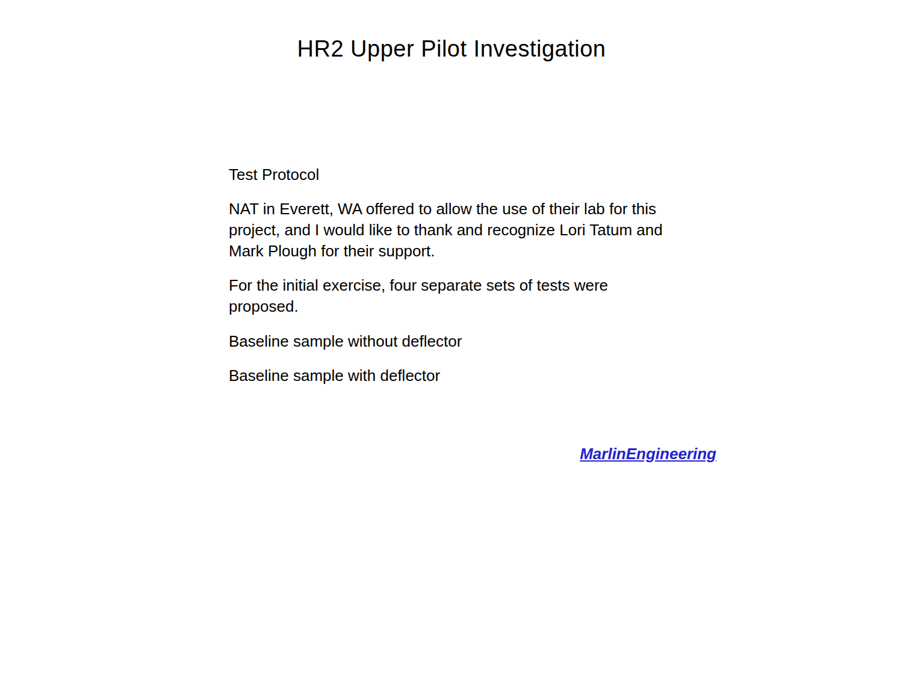HR2 Upper Pilot Investigation
Test Protocol
NAT in Everett, WA offered to allow the use of their lab for this project, and I would like to thank and recognize Lori Tatum and Mark Plough for their support.
For the initial exercise, four separate sets of tests were proposed.
Baseline sample without deflector
Baseline sample with deflector
MarlinEngineering